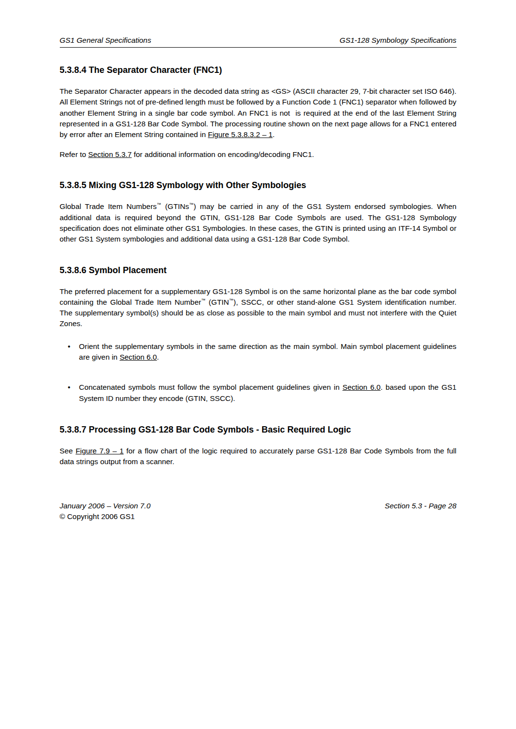GS1 General Specifications GS1-128 Symbology Specifications
5.3.8.4 The Separator Character (FNC1)
The Separator Character appears in the decoded data string as <GS> (ASCII character 29, 7-bit character set ISO 646). All Element Strings not of pre-defined length must be followed by a Function Code 1 (FNC1) separator when followed by another Element String in a single bar code symbol. An FNC1 is not is required at the end of the last Element String represented in a GS1-128 Bar Code Symbol. The processing routine shown on the next page allows for a FNC1 entered by error after an Element String contained in Figure 5.3.8.3.2 – 1.
Refer to Section 5.3.7 for additional information on encoding/decoding FNC1.
5.3.8.5 Mixing GS1-128 Symbology with Other Symbologies
Global Trade Item Numbers™ (GTINs™) may be carried in any of the GS1 System endorsed symbologies. When additional data is required beyond the GTIN, GS1-128 Bar Code Symbols are used. The GS1-128 Symbology specification does not eliminate other GS1 Symbologies. In these cases, the GTIN is printed using an ITF-14 Symbol or other GS1 System symbologies and additional data using a GS1-128 Bar Code Symbol.
5.3.8.6 Symbol Placement
The preferred placement for a supplementary GS1-128 Symbol is on the same horizontal plane as the bar code symbol containing the Global Trade Item Number™ (GTIN™), SSCC, or other stand-alone GS1 System identification number. The supplementary symbol(s) should be as close as possible to the main symbol and must not interfere with the Quiet Zones.
Orient the supplementary symbols in the same direction as the main symbol. Main symbol placement guidelines are given in Section 6.0.
Concatenated symbols must follow the symbol placement guidelines given in Section 6.0. based upon the GS1 System ID number they encode (GTIN, SSCC).
5.3.8.7 Processing GS1-128 Bar Code Symbols - Basic Required Logic
See Figure 7.9 – 1 for a flow chart of the logic required to accurately parse GS1-128 Bar Code Symbols from the full data strings output from a scanner.
January 2006 – Version 7.0 © Copyright 2006 GS1
Section 5.3 - Page 28